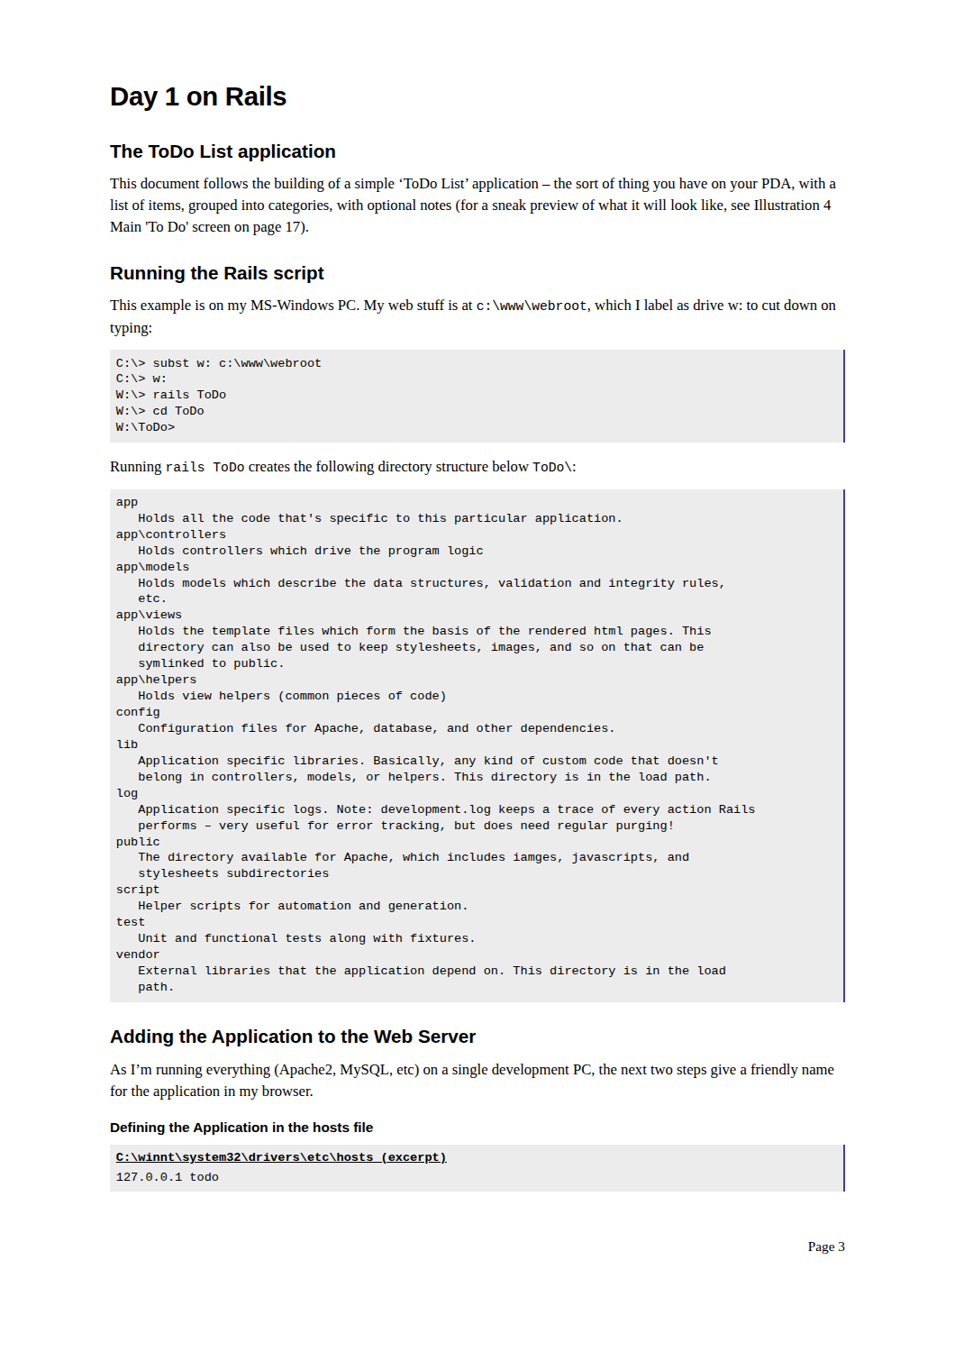Day 1 on Rails
The ToDo List application
This document follows the building of a simple ‘ToDo List’ application – the sort of thing you have on your PDA, with a list of items, grouped into categories, with optional notes (for a sneak preview of what it will look like, see Illustration 4 Main 'To Do' screen on page 17).
Running the Rails script
This example is on my MS-Windows PC. My web stuff is at c:\www\webroot, which I label as drive w: to cut down on typing:
C:\> subst w: c:\www\webroot
C:\> w:
W:\> rails ToDo
W:\> cd ToDo
W:\ToDo>
Running rails ToDo creates the following directory structure below ToDo\:
app
   Holds all the code that's specific to this particular application.
app\controllers
   Holds controllers which drive the program logic
app\models
   Holds models which describe the data structures, validation and integrity rules,
   etc.
app\views
   Holds the template files which form the basis of the rendered html pages. This
   directory can also be used to keep stylesheets, images, and so on that can be
   symlinked to public.
app\helpers
   Holds view helpers (common pieces of code)
config
   Configuration files for Apache, database, and other dependencies.
lib
   Application specific libraries. Basically, any kind of custom code that doesn't
   belong in controllers, models, or helpers. This directory is in the load path.
log
   Application specific logs. Note: development.log keeps a trace of every action Rails
   performs – very useful for error tracking, but does need regular purging!
public
   The directory available for Apache, which includes iamges, javascripts, and
   stylesheets subdirectories
script
   Helper scripts for automation and generation.
test
   Unit and functional tests along with fixtures.
vendor
   External libraries that the application depend on. This directory is in the load
   path.
Adding the Application to the Web Server
As I’m running everything (Apache2, MySQL, etc) on a single development PC, the next two steps give a friendly name for the application in my browser.
Defining the Application in the hosts file
C:\winnt\system32\drivers\etc\hosts (excerpt)
127.0.0.1 todo
Page 3